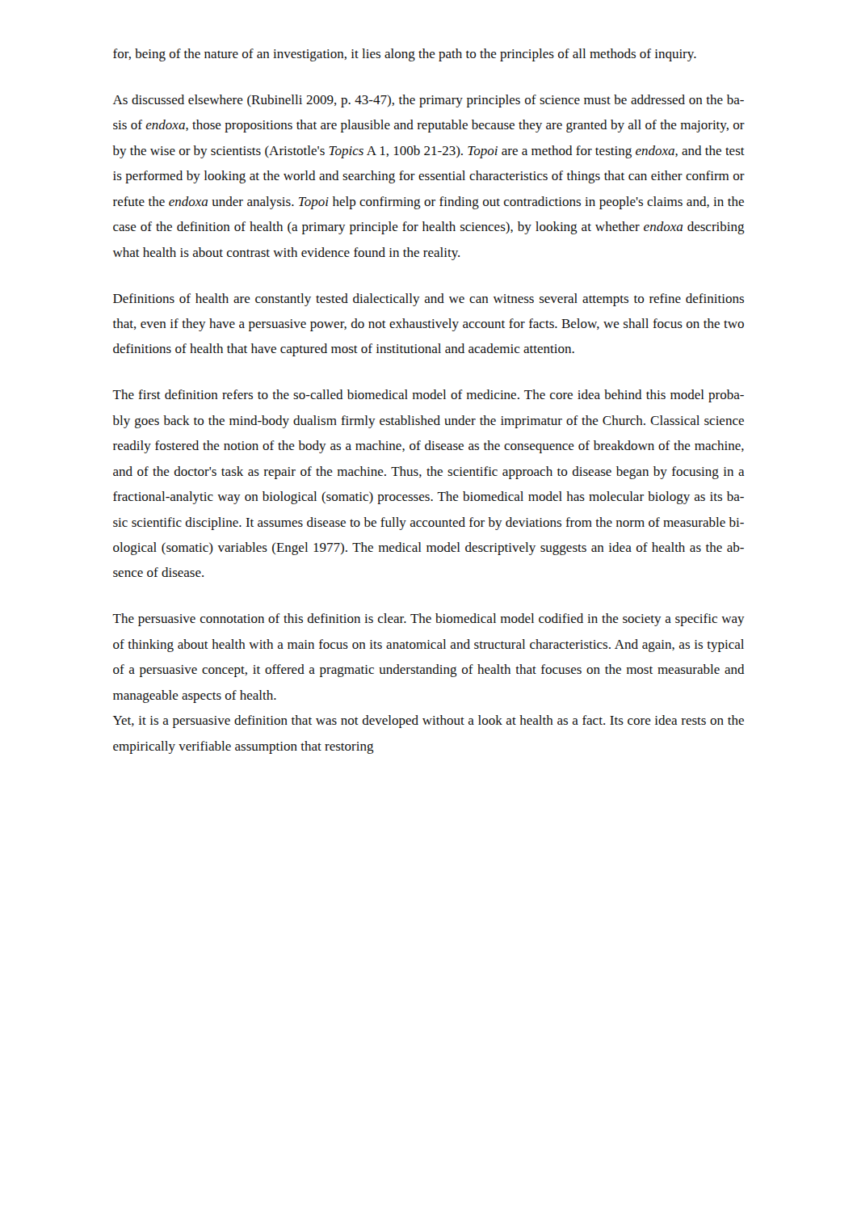for, being of the nature of an investigation, it lies along the path to the principles of all methods of inquiry.
As discussed elsewhere (Rubinelli 2009, p. 43-47), the primary principles of science must be addressed on the basis of endoxa, those propositions that are plausible and reputable because they are granted by all of the majority, or by the wise or by scientists (Aristotle's Topics A 1, 100b 21-23). Topoi are a method for testing endoxa, and the test is performed by looking at the world and searching for essential characteristics of things that can either confirm or refute the endoxa under analysis. Topoi help confirming or finding out contradictions in people's claims and, in the case of the definition of health (a primary principle for health sciences), by looking at whether endoxa describing what health is about contrast with evidence found in the reality.
Definitions of health are constantly tested dialectically and we can witness several attempts to refine definitions that, even if they have a persuasive power, do not exhaustively account for facts. Below, we shall focus on the two definitions of health that have captured most of institutional and academic attention.
The first definition refers to the so-called biomedical model of medicine. The core idea behind this model probably goes back to the mind-body dualism firmly established under the imprimatur of the Church. Classical science readily fostered the notion of the body as a machine, of disease as the consequence of breakdown of the machine, and of the doctor's task as repair of the machine. Thus, the scientific approach to disease began by focusing in a fractional-analytic way on biological (somatic) processes. The biomedical model has molecular biology as its basic scientific discipline. It assumes disease to be fully accounted for by deviations from the norm of measurable biological (somatic) variables (Engel 1977). The medical model descriptively suggests an idea of health as the absence of disease.
The persuasive connotation of this definition is clear. The biomedical model codified in the society a specific way of thinking about health with a main focus on its anatomical and structural characteristics. And again, as is typical of a persuasive concept, it offered a pragmatic understanding of health that focuses on the most measurable and manageable aspects of health.
Yet, it is a persuasive definition that was not developed without a look at health as a fact. Its core idea rests on the empirically verifiable assumption that restoring